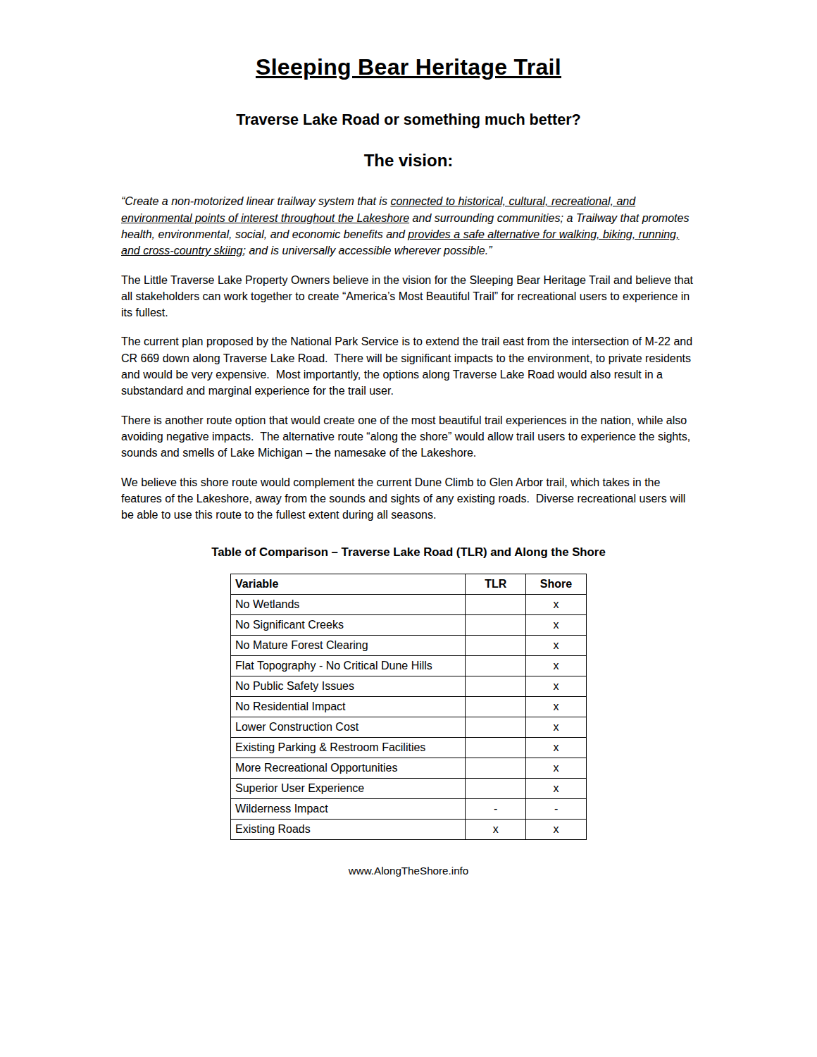Sleeping Bear Heritage Trail
Traverse Lake Road or something much better?
The vision:
“Create a non-motorized linear trailway system that is connected to historical, cultural, recreational, and environmental points of interest throughout the Lakeshore and surrounding communities; a Trailway that promotes health, environmental, social, and economic benefits and provides a safe alternative for walking, biking, running, and cross-country skiing; and is universally accessible wherever possible.”
The Little Traverse Lake Property Owners believe in the vision for the Sleeping Bear Heritage Trail and believe that all stakeholders can work together to create “America’s Most Beautiful Trail” for recreational users to experience in its fullest.
The current plan proposed by the National Park Service is to extend the trail east from the intersection of M-22 and CR 669 down along Traverse Lake Road. There will be significant impacts to the environment, to private residents and would be very expensive. Most importantly, the options along Traverse Lake Road would also result in a substandard and marginal experience for the trail user.
There is another route option that would create one of the most beautiful trail experiences in the nation, while also avoiding negative impacts. The alternative route “along the shore” would allow trail users to experience the sights, sounds and smells of Lake Michigan – the namesake of the Lakeshore.
We believe this shore route would complement the current Dune Climb to Glen Arbor trail, which takes in the features of the Lakeshore, away from the sounds and sights of any existing roads. Diverse recreational users will be able to use this route to the fullest extent during all seasons.
Table of Comparison – Traverse Lake Road (TLR) and Along the Shore
| Variable | TLR | Shore |
| --- | --- | --- |
| No Wetlands | | x |
| No Significant Creeks | | x |
| No Mature Forest Clearing | | x |
| Flat Topography - No Critical Dune Hills | | x |
| No Public Safety Issues | | x |
| No Residential Impact | | x |
| Lower Construction Cost | | x |
| Existing Parking & Restroom Facilities | | x |
| More Recreational Opportunities | | x |
| Superior User Experience | | x |
| Wilderness Impact | - | - |
| Existing Roads | x | x |
www.AlongTheShore.info